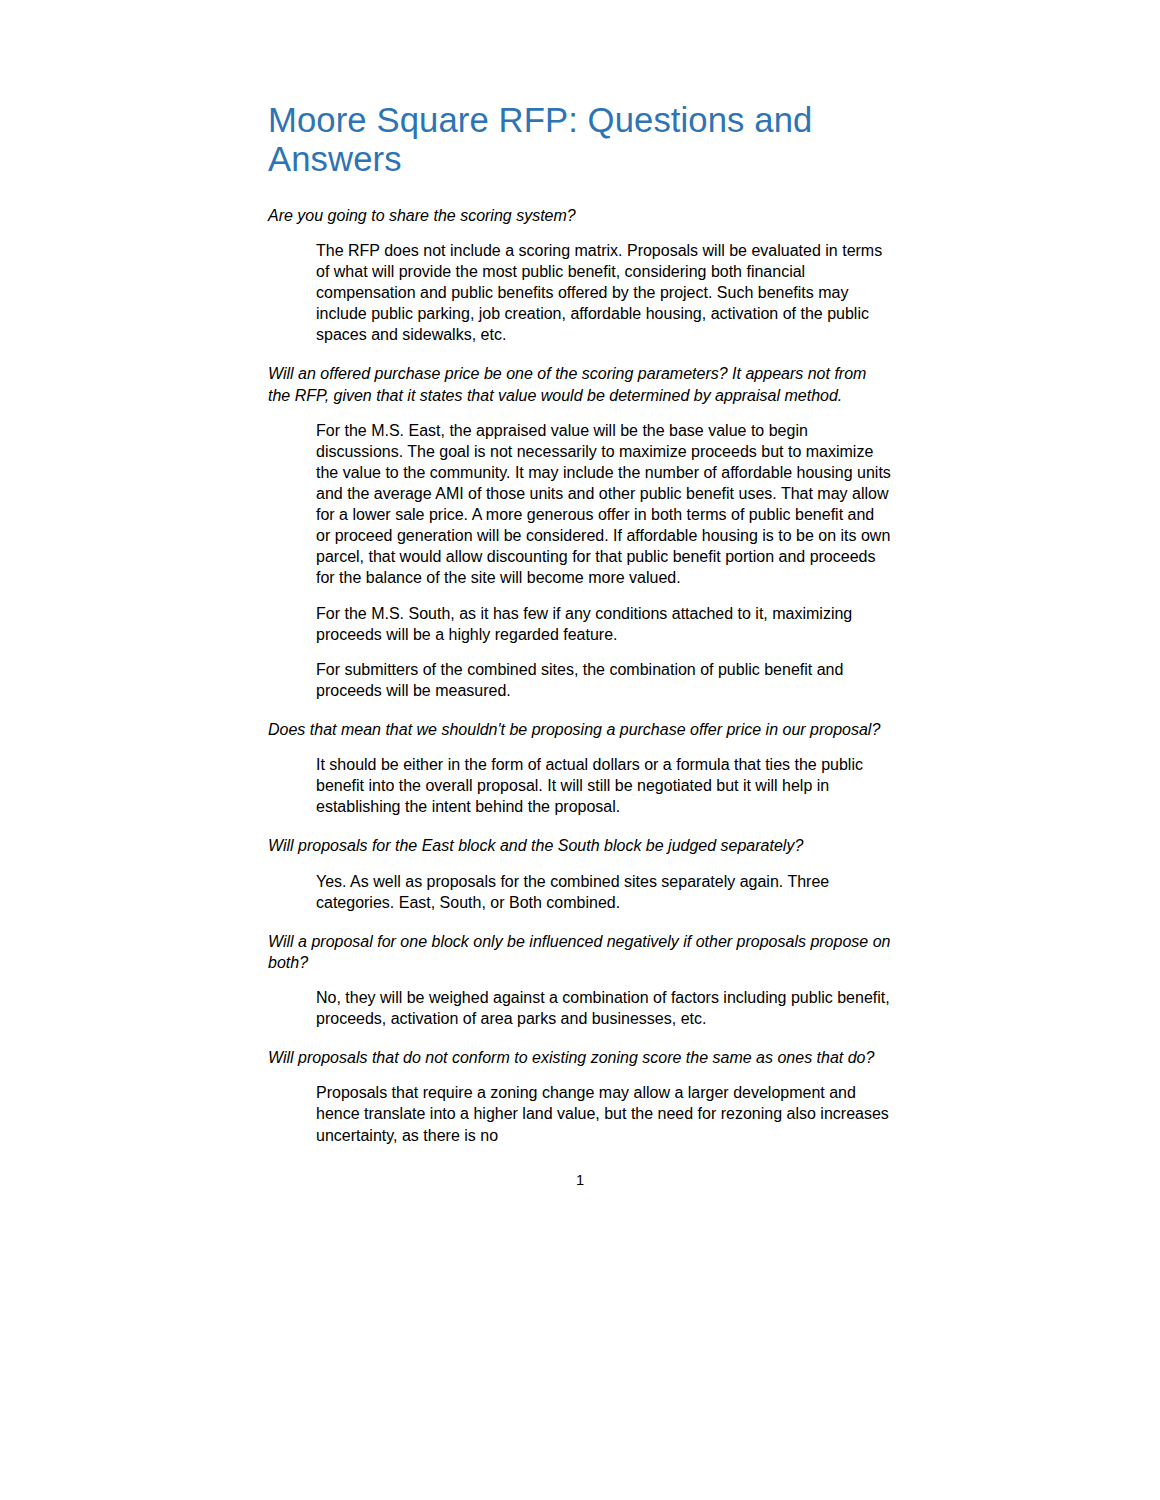Moore Square RFP: Questions and Answers
Are you going to share the scoring system?
The RFP does not include a scoring matrix. Proposals will be evaluated in terms of what will provide the most public benefit, considering both financial compensation and public benefits offered by the project. Such benefits may include public parking, job creation, affordable housing, activation of the public spaces and sidewalks, etc.
Will an offered purchase price be one of the scoring parameters? It appears not from the RFP, given that it states that value would be determined by appraisal method.
For the M.S. East, the appraised value will be the base value to begin discussions. The goal is not necessarily to maximize proceeds but to maximize the value to the community. It may include the number of affordable housing units and the average AMI of those units and other public benefit uses. That may allow for a lower sale price. A more generous offer in both terms of public benefit and or proceed generation will be considered. If affordable housing is to be on its own parcel, that would allow discounting for that public benefit portion and proceeds for the balance of the site will become more valued.
For the M.S. South, as it has few if any conditions attached to it, maximizing proceeds will be a highly regarded feature.
For submitters of the combined sites, the combination of public benefit and proceeds will be measured.
Does that mean that we shouldn't be proposing a purchase offer price in our proposal?
It should be either in the form of actual dollars or a formula that ties the public benefit into the overall proposal. It will still be negotiated but it will help in establishing the intent behind the proposal.
Will proposals for the East block and the South block be judged separately?
Yes. As well as proposals for the combined sites separately again. Three categories. East, South, or Both combined.
Will a proposal for one block only be influenced negatively if other proposals propose on both?
No, they will be weighed against a combination of factors including public benefit, proceeds, activation of area parks and businesses, etc.
Will proposals that do not conform to existing zoning score the same as ones that do?
Proposals that require a zoning change may allow a larger development and hence translate into a higher land value, but the need for rezoning also increases uncertainty, as there is no
1